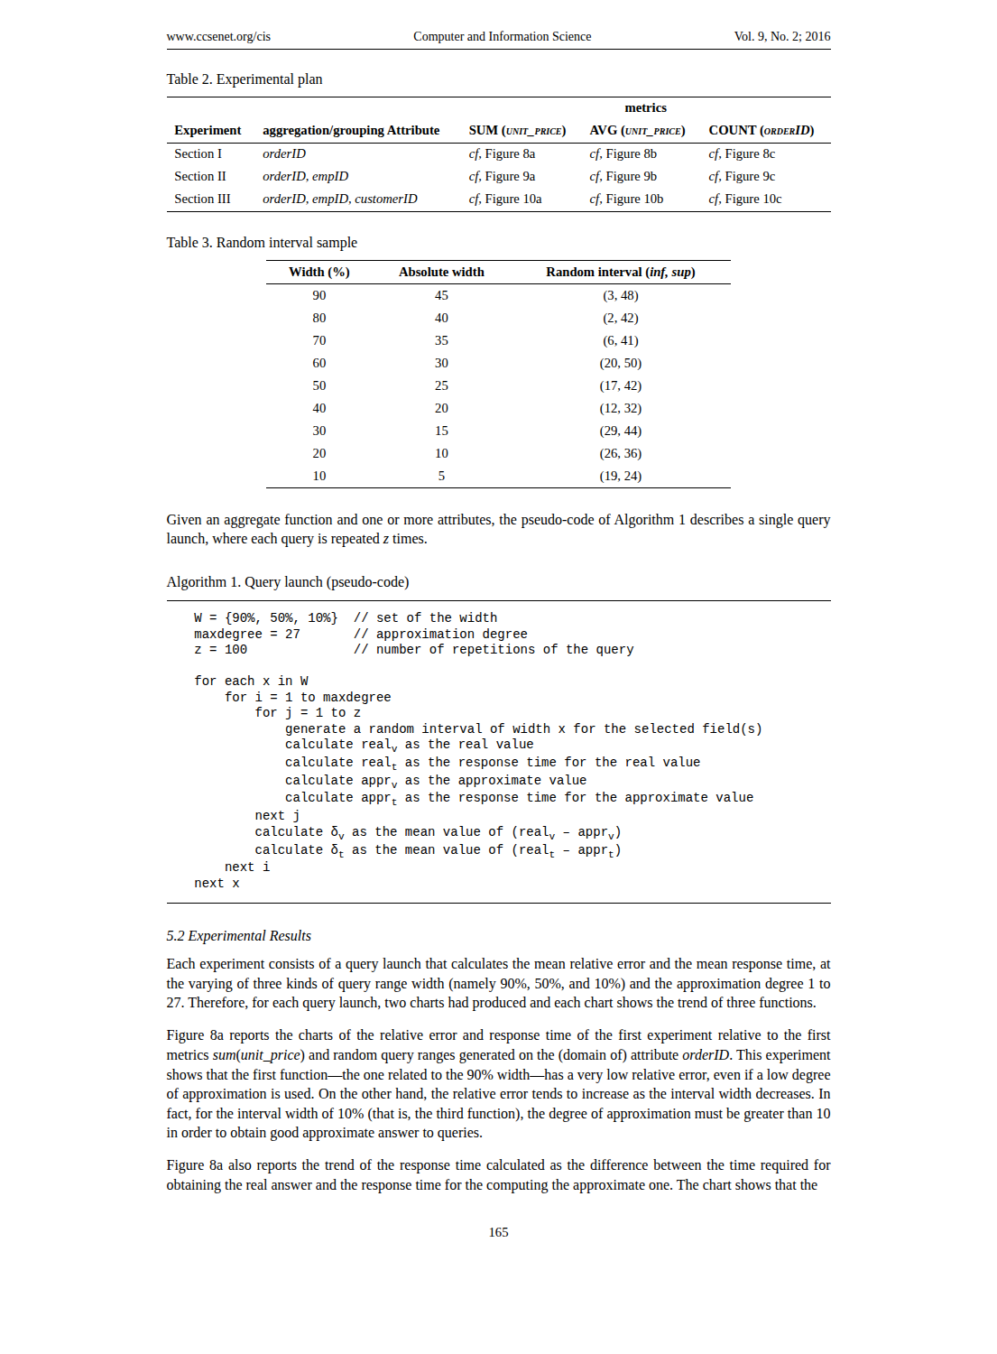www.ccsenet.org/cis Computer and Information Science Vol. 9, No. 2; 2016
Table 2. Experimental plan
| | | metrics |
| --- | --- | --- |
| Experiment | aggregation/grouping Attribute | S UM ( unit_price ) | A VG ( unit_price ) | C OUNT ( orderID ) |
| Section I | orderID | cf, Figure 8a | cf, Figure 8b | cf, Figure 8c |
| Section II | orderID, empID | cf, Figure 9a | cf, Figure 9b | cf, Figure 9c |
| Section III | orderID, empID, customerID | cf, Figure 10a | cf, Figure 10b | cf, Figure 10c |
Table 3. Random interval sample
| Width (%) | Absolute width | Random interval ( inf, sup ) |
| --- | --- | --- |
| 90 | 45 | (3, 48) |
| 80 | 40 | (2, 42) |
| 70 | 35 | (6, 41) |
| 60 | 30 | (20, 50) |
| 50 | 25 | (17, 42) |
| 40 | 20 | (12, 32) |
| 30 | 15 | (29, 44) |
| 20 | 10 | (26, 36) |
| 10 | 5 | (19, 24) |
Given an aggregate function and one or more attributes, the pseudo-code of Algorithm 1 describes a single query launch, where each query is repeated z times.
Algorithm 1. Query launch (pseudo-code)
W = {90%, 50%, 10%}  // set of the width
maxdegree = 27       // approximation degree
z = 100              // number of repetitions of the query

for each x in W
    for i = 1 to maxdegree
        for j = 1 to z
            generate a random interval of width x for the selected field(s)
            calculate realv as the real value
            calculate realt as the response time for the real value
            calculate apprv as the approximate value
            calculate apprt as the response time for the approximate value
        next j
        calculate δv as the mean value of (realv – apprv)
        calculate δt as the mean value of (realt – apprt)
    next i
next x
5.2 Experimental Results
Each experiment consists of a query launch that calculates the mean relative error and the mean response time, at the varying of three kinds of query range width (namely 90%, 50%, and 10%) and the approximation degree 1 to 27. Therefore, for each query launch, two charts had produced and each chart shows the trend of three functions.
Figure 8a reports the charts of the relative error and response time of the first experiment relative to the first metrics sum(unit_price) and random query ranges generated on the (domain of) attribute orderID. This experiment shows that the first function—the one related to the 90% width—has a very low relative error, even if a low degree of approximation is used. On the other hand, the relative error tends to increase as the interval width decreases. In fact, for the interval width of 10% (that is, the third function), the degree of approximation must be greater than 10 in order to obtain good approximate answer to queries.
Figure 8a also reports the trend of the response time calculated as the difference between the time required for obtaining the real answer and the response time for the computing the approximate one. The chart shows that the
165